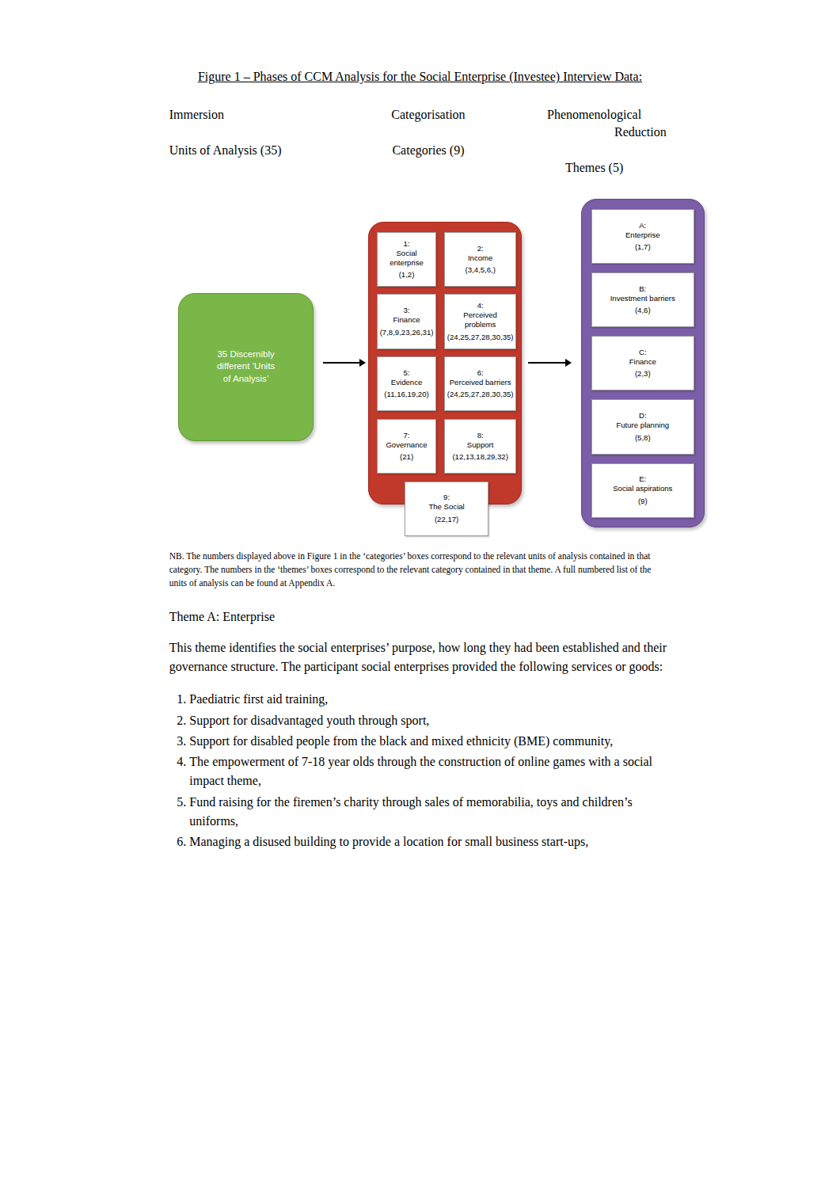Figure 1 – Phases of CCM Analysis for the Social Enterprise (Investee) Interview Data:
Immersion Units of Analysis (35)
Categorisation Categories (9)
Phenomenological Reduction Themes (5)
35 Discernibly
different ‘Units
of Analysis’
1: Social enterprise (1,2)
2: Income (3,4,5,6,)
3: Finance (7,8,9,23,26,31)
4: Perceived problems (24,25,27,28,30,35)
5: Evidence (11,16,19,20)
6: Perceived barriers (24,25,27,28,30,35)
7: Governance (21)
8: Support (12,13,18,29,32)
9: The Social (22,17)
A: Enterprise (1,7)
B: Investment barriers (4,6)
C: Finance (2,3)
D: Future planning (5,8)
E: Social aspirations (9)
NB. The numbers displayed above in Figure 1 in the ‘categories’ boxes correspond to the relevant units of analysis contained in that category. The numbers in the ‘themes’ boxes correspond to the relevant category contained in that theme. A full numbered list of the units of analysis can be found at Appendix A.
Theme A: Enterprise
This theme identifies the social enterprises’ purpose, how long they had been established and their governance structure. The participant social enterprises provided the following services or goods:
Paediatric first aid training,
Support for disadvantaged youth through sport,
Support for disabled people from the black and mixed ethnicity (BME) community,
The empowerment of 7-18 year olds through the construction of online games with a social impact theme,
Fund raising for the firemen’s charity through sales of memorabilia, toys and children’s uniforms,
Managing a disused building to provide a location for small business start-ups,